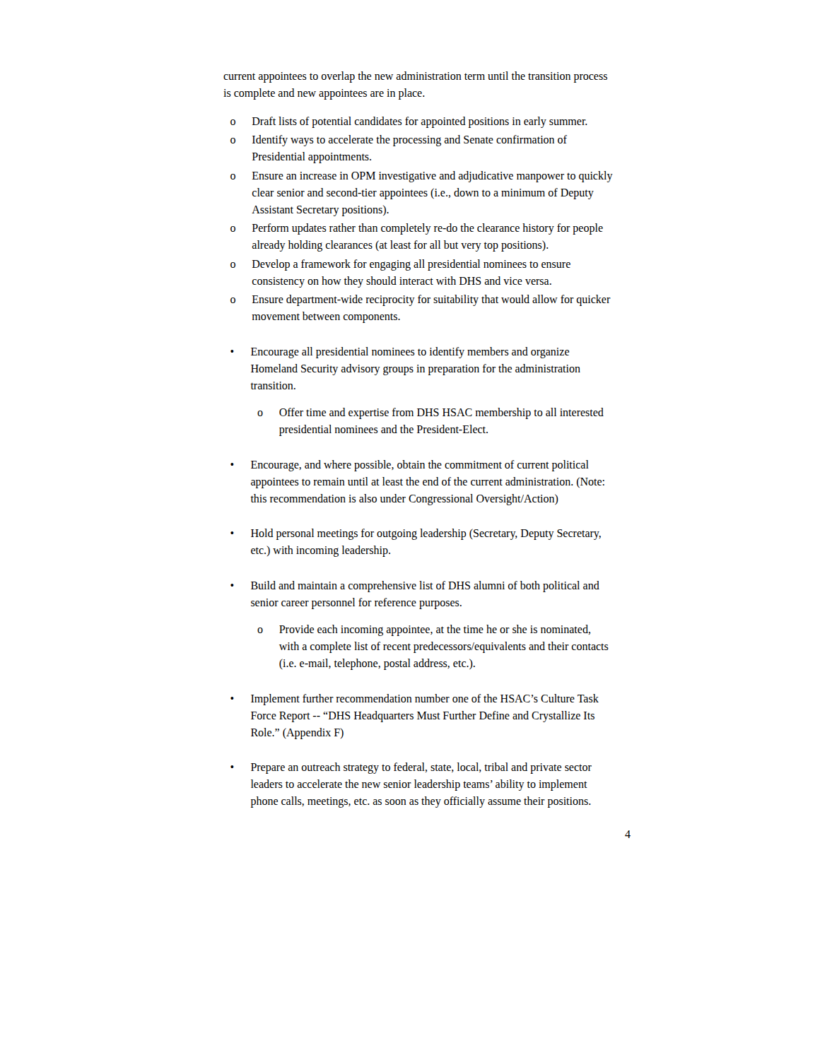current appointees to overlap the new administration term until the transition process is complete and new appointees are in place.
Draft lists of potential candidates for appointed positions in early summer.
Identify ways to accelerate the processing and Senate confirmation of Presidential appointments.
Ensure an increase in OPM investigative and adjudicative manpower to quickly clear senior and second-tier appointees (i.e., down to a minimum of Deputy Assistant Secretary positions).
Perform updates rather than completely re-do the clearance history for people already holding clearances (at least for all but very top positions).
Develop a framework for engaging all presidential nominees to ensure consistency on how they should interact with DHS and vice versa.
Ensure department-wide reciprocity for suitability that would allow for quicker movement between components.
Encourage all presidential nominees to identify members and organize Homeland Security advisory groups in preparation for the administration transition.
Offer time and expertise from DHS HSAC membership to all interested presidential nominees and the President-Elect.
Encourage, and where possible, obtain the commitment of current political appointees to remain until at least the end of the current administration. (Note: this recommendation is also under Congressional Oversight/Action)
Hold personal meetings for outgoing leadership (Secretary, Deputy Secretary, etc.) with incoming leadership.
Build and maintain a comprehensive list of DHS alumni of both political and senior career personnel for reference purposes.
Provide each incoming appointee, at the time he or she is nominated, with a complete list of recent predecessors/equivalents and their contacts (i.e. e-mail, telephone, postal address, etc.).
Implement further recommendation number one of the HSAC’s Culture Task Force Report -- “DHS Headquarters Must Further Define and Crystallize Its Role.” (Appendix F)
Prepare an outreach strategy to federal, state, local, tribal and private sector leaders to accelerate the new senior leadership teams’ ability to implement phone calls, meetings, etc. as soon as they officially assume their positions.
4